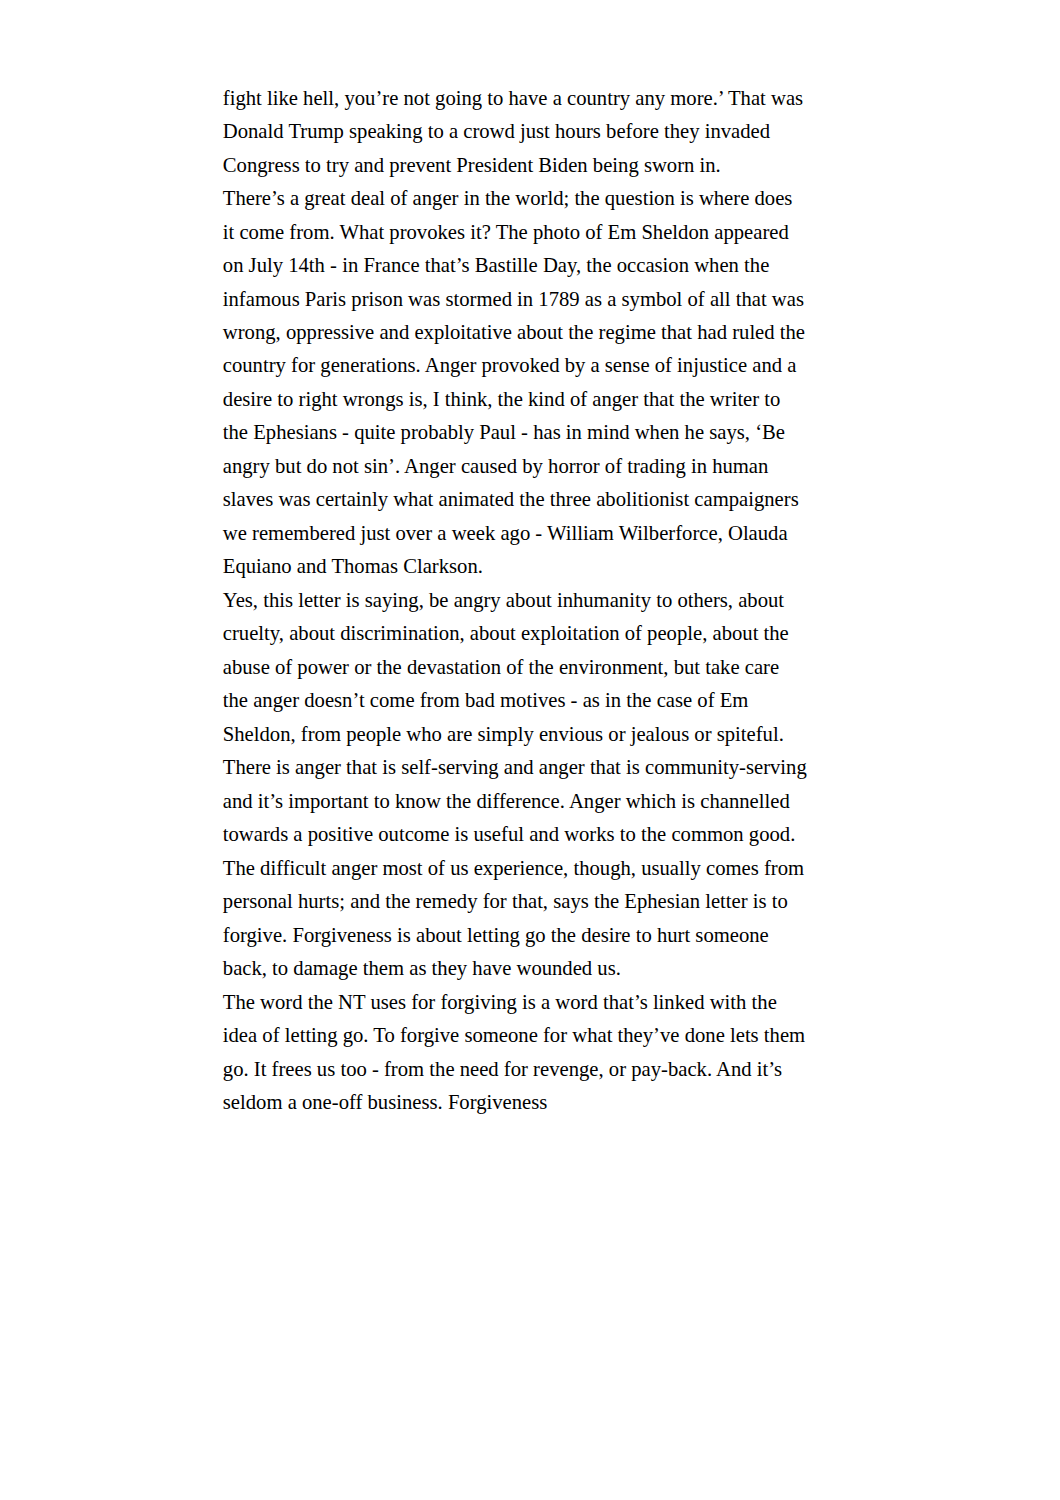fight like hell, you’re not going to have a country any more.’ That was Donald Trump speaking to a crowd just hours before they invaded Congress to try and prevent President Biden being sworn in.
There’s a great deal of anger in the world; the question is where does it come from. What provokes it? The photo of Em Sheldon appeared on July 14th - in France that’s Bastille Day, the occasion when the infamous Paris prison was stormed in 1789 as a symbol of all that was wrong, oppressive and exploitative about the regime that had ruled the country for generations. Anger provoked by a sense of injustice and a desire to right wrongs is, I think, the kind of anger that the writer to the Ephesians - quite probably Paul - has in mind when he says, ‘Be angry but do not sin’. Anger caused by horror of trading in human slaves was certainly what animated the three abolitionist campaigners we remembered just over a week ago - William Wilberforce, Olauda Equiano and Thomas Clarkson.
Yes, this letter is saying, be angry about inhumanity to others, about cruelty, about discrimination, about exploitation of people, about the abuse of power or the devastation of the environment, but take care the anger doesn’t come from bad motives - as in the case of Em Sheldon, from people who are simply envious or jealous or spiteful. There is anger that is self-serving and anger that is community-serving and it’s important to know the difference. Anger which is channelled towards a positive outcome is useful and works to the common good.
The difficult anger most of us experience, though, usually comes from personal hurts; and the remedy for that, says the Ephesian letter is to forgive. Forgiveness is about letting go the desire to hurt someone back, to damage them as they have wounded us.
The word the NT uses for forgiving is a word that’s linked with the idea of letting go. To forgive someone for what they’ve done lets them go. It frees us too - from the need for revenge, or pay-back. And it’s seldom a one-off business. Forgiveness